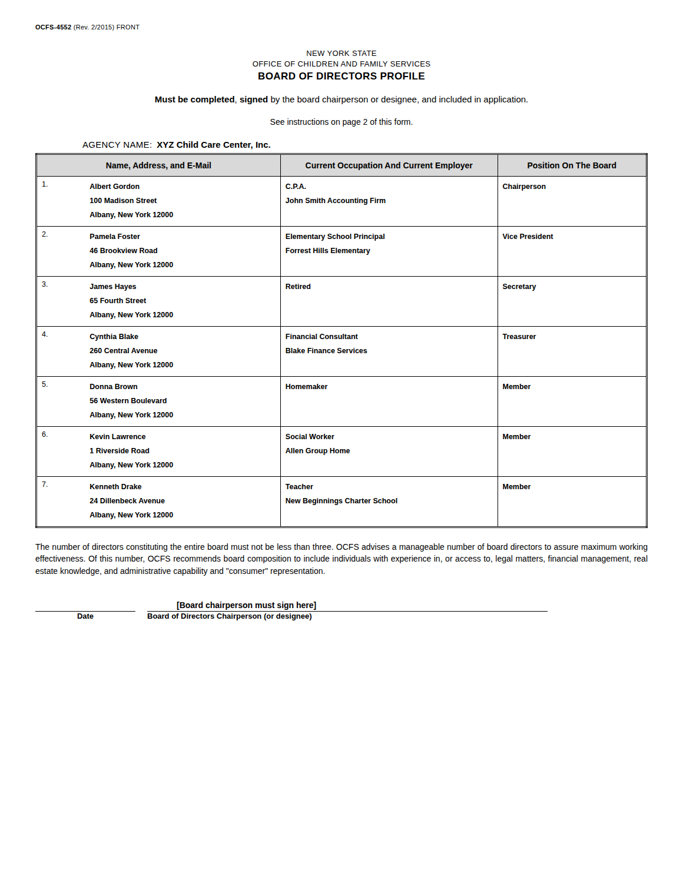OCFS-4552 (Rev. 2/2015) FRONT
NEW YORK STATE
OFFICE OF CHILDREN AND FAMILY SERVICES
BOARD OF DIRECTORS PROFILE
Must be completed, signed by the board chairperson or designee, and included in application.
See instructions on page 2 of this form.
AGENCY NAME: XYZ Child Care Center, Inc.
| Name, Address, and E-Mail | Current Occupation And Current Employer | Position On The Board |
| --- | --- | --- |
| 1. | Albert Gordon 100 Madison Street Albany, New York 12000 | C.P.A. John Smith Accounting Firm | Chairperson |
| 2. | Pamela Foster 46 Brookview Road Albany, New York 12000 | Elementary School Principal Forrest Hills Elementary | Vice President |
| 3. | James Hayes 65 Fourth Street Albany, New York 12000 | Retired | Secretary |
| 4. | Cynthia Blake 260 Central Avenue Albany, New York 12000 | Financial Consultant Blake Finance Services | Treasurer |
| 5. | Donna Brown 56 Western Boulevard Albany, New York 12000 | Homemaker | Member |
| 6. | Kevin Lawrence 1 Riverside Road Albany, New York 12000 | Social Worker Allen Group Home | Member |
| 7. | Kenneth Drake 24 Dillenbeck Avenue Albany, New York 12000 | Teacher New Beginnings Charter School | Member |
The number of directors constituting the entire board must not be less than three. OCFS advises a manageable number of board directors to assure maximum working effectiveness. Of this number, OCFS recommends board composition to include individuals with experience in, or access to, legal matters, financial management, real estate knowledge, and administrative capability and "consumer" representation.
[Board chairperson must sign here]
| Date | | Board of Directors Chairperson (or designee) | |